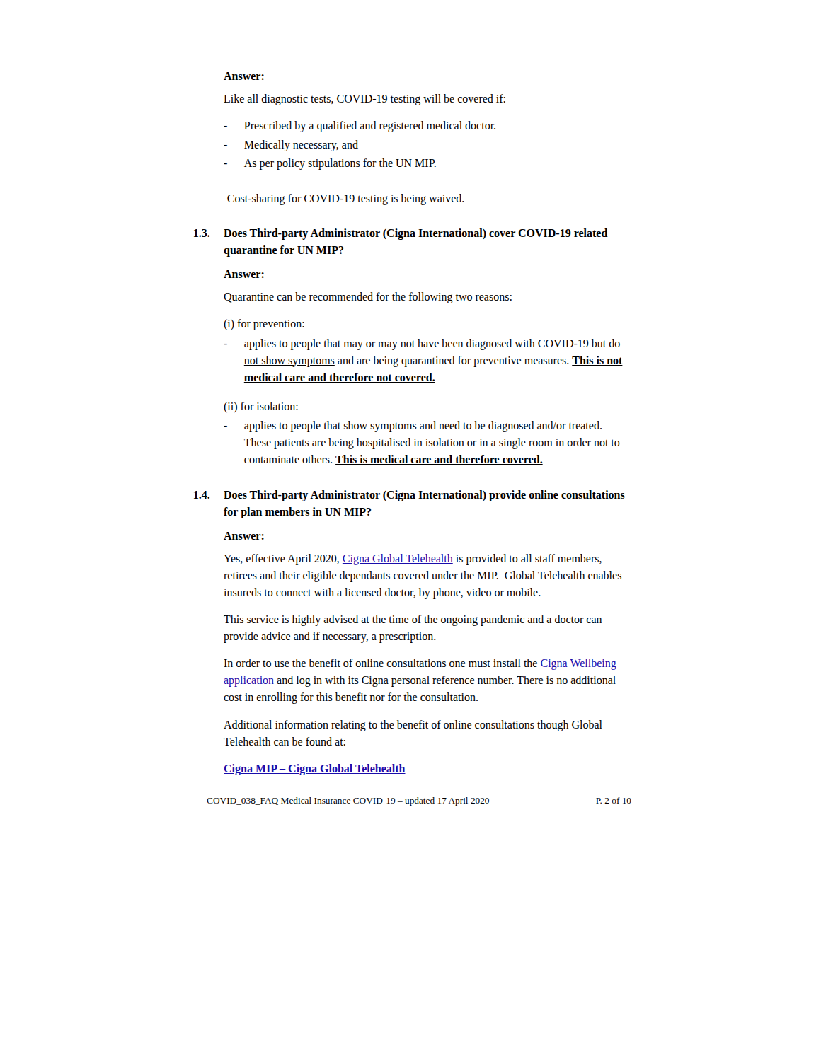Answer:
Like all diagnostic tests, COVID-19 testing will be covered if:
Prescribed by a qualified and registered medical doctor.
Medically necessary, and
As per policy stipulations for the UN MIP.
Cost-sharing for COVID-19 testing is being waived.
1.3. Does Third-party Administrator (Cigna International) cover COVID-19 related quarantine for UN MIP?
Answer:
Quarantine can be recommended for the following two reasons:
(i) for prevention:
applies to people that may or may not have been diagnosed with COVID-19 but do not show symptoms and are being quarantined for preventive measures. This is not medical care and therefore not covered.
(ii) for isolation:
applies to people that show symptoms and need to be diagnosed and/or treated. These patients are being hospitalised in isolation or in a single room in order not to contaminate others. This is medical care and therefore covered.
1.4. Does Third-party Administrator (Cigna International) provide online consultations for plan members in UN MIP?
Answer:
Yes, effective April 2020, Cigna Global Telehealth is provided to all staff members, retirees and their eligible dependants covered under the MIP. Global Telehealth enables insureds to connect with a licensed doctor, by phone, video or mobile.
This service is highly advised at the time of the ongoing pandemic and a doctor can provide advice and if necessary, a prescription.
In order to use the benefit of online consultations one must install the Cigna Wellbeing application and log in with its Cigna personal reference number. There is no additional cost in enrolling for this benefit nor for the consultation.
Additional information relating to the benefit of online consultations though Global Telehealth can be found at:
Cigna MIP – Cigna Global Telehealth
COVID_038_FAQ Medical Insurance COVID-19 – updated 17 April 2020 P. 2 of 10